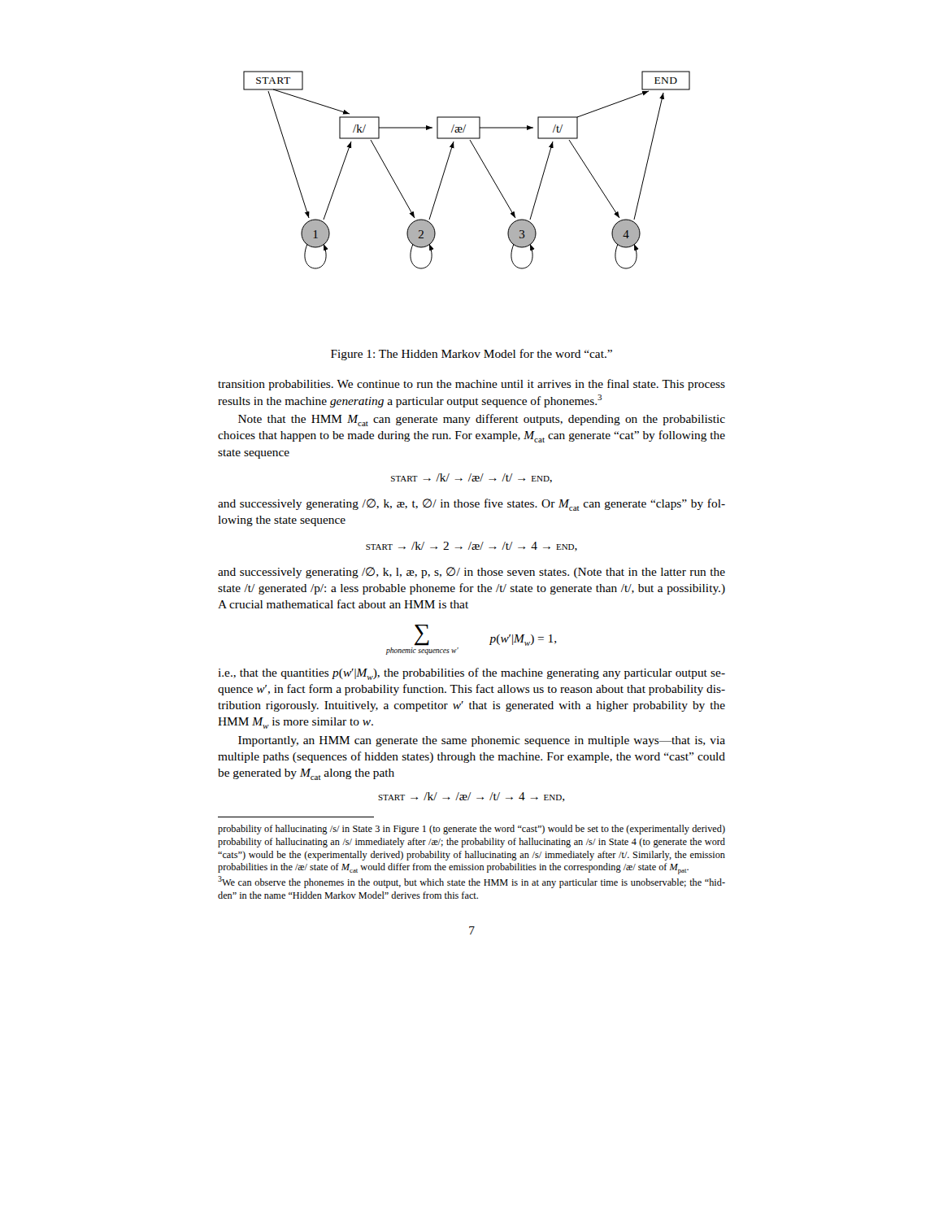START END /k/ /æ/ /t/ 1 2 3 4
Figure 1: The Hidden Markov Model for the word “cat.”
transition probabilities. We continue to run the machine until it arrives in the final state. This process results in the machine generating a particular output sequence of phonemes.3
Note that the HMM Mcat can generate many different outputs, depending on the probabilistic choices that happen to be made during the run. For example, Mcat can generate “cat” by following the state sequence
start → /k/ → /æ/ → /t/ → end,
and successively generating /∅, k, æ, t, ∅/ in those five states. Or Mcat can generate “claps” by following the state sequence
start → /k/ → 2 → /æ/ → /t/ → 4 → end,
and successively generating /∅, k, l, æ, p, s, ∅/ in those seven states. (Note that in the latter run the state /t/ generated /p/: a less probable phoneme for the /t/ state to generate than /t/, but a possibility.) A crucial mathematical fact about an HMM is that
∑
phonemic sequences w′ p(w′|Mw) = 1,
i.e., that the quantities p(w′|Mw), the probabilities of the machine generating any particular output sequence w′, in fact form a probability function. This fact allows us to reason about that probability distribution rigorously. Intuitively, a competitor w′ that is generated with a higher probability by the HMM Mw is more similar to w.
Importantly, an HMM can generate the same phonemic sequence in multiple ways—that is, via multiple paths (sequences of hidden states) through the machine. For example, the word “cast” could be generated by Mcat along the path
start → /k/ → /æ/ → /t/ → 4 → end,
probability of hallucinating /s/ in State 3 in Figure 1 (to generate the word “cast”) would be set to the (experimentally derived) probability of hallucinating an /s/ immediately after /æ/; the probability of hallucinating an /s/ in State 4 (to generate the word “cats”) would be the (experimentally derived) probability of hallucinating an /s/ immediately after /t/. Similarly, the emission probabilities in the /æ/ state of Mcat would differ from the emission probabilities in the corresponding /æ/ state of Mpat.
3We can observe the phonemes in the output, but which state the HMM is in at any particular time is unobservable; the “hidden” in the name “Hidden Markov Model” derives from this fact.
7